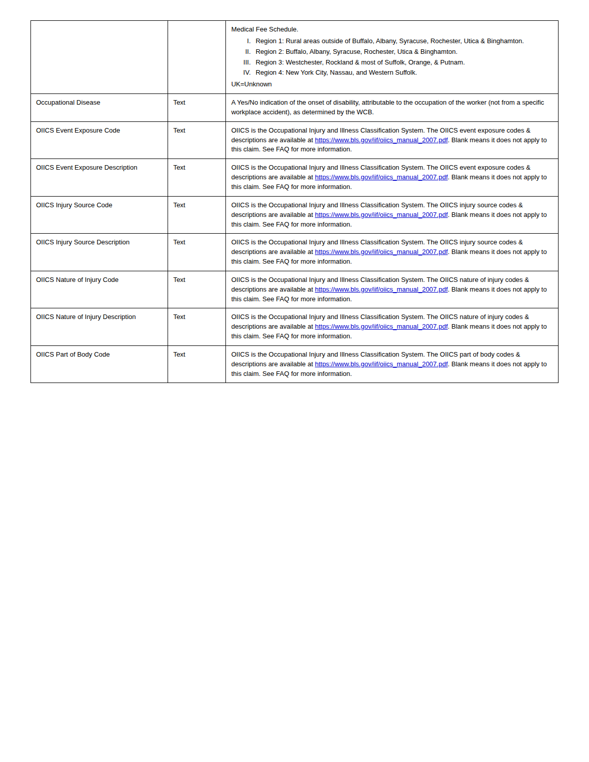| | | Medical Fee Schedule. Region 1: Rural areas outside of Buffalo, Albany, Syracuse, Rochester, Utica & Binghamton. Region 2: Buffalo, Albany, Syracuse, Rochester, Utica & Binghamton. Region 3: Westchester, Rockland & most of Suffolk, Orange, & Putnam. Region 4: New York City, Nassau, and Western Suffolk. UK=Unknown |
| Occupational Disease | Text | A Yes/No indication of the onset of disability, attributable to the occupation of the worker (not from a specific workplace accident), as determined by the WCB. |
| OIICS Event Exposure Code | Text | OIICS is the Occupational Injury and Illness Classification System. The OIICS event exposure codes & descriptions are available at https://www.bls.gov/iif/oiics_manual_2007.pdf . Blank means it does not apply to this claim. See FAQ for more information. |
| OIICS Event Exposure Description | Text | OIICS is the Occupational Injury and Illness Classification System. The OIICS event exposure codes & descriptions are available at https://www.bls.gov/iif/oiics_manual_2007.pdf . Blank means it does not apply to this claim. See FAQ for more information. |
| OIICS Injury Source Code | Text | OIICS is the Occupational Injury and Illness Classification System. The OIICS injury source codes & descriptions are available at https://www.bls.gov/iif/oiics_manual_2007.pdf . Blank means it does not apply to this claim. See FAQ for more information. |
| OIICS Injury Source Description | Text | OIICS is the Occupational Injury and Illness Classification System. The OIICS injury source codes & descriptions are available at https://www.bls.gov/iif/oiics_manual_2007.pdf . Blank means it does not apply to this claim. See FAQ for more information. |
| OIICS Nature of Injury Code | Text | OIICS is the Occupational Injury and Illness Classification System. The OIICS nature of injury codes & descriptions are available at https://www.bls.gov/iif/oiics_manual_2007.pdf . Blank means it does not apply to this claim. See FAQ for more information. |
| OIICS Nature of Injury Description | Text | OIICS is the Occupational Injury and Illness Classification System. The OIICS nature of injury codes & descriptions are available at https://www.bls.gov/iif/oiics_manual_2007.pdf . Blank means it does not apply to this claim. See FAQ for more information. |
| OIICS Part of Body Code | Text | OIICS is the Occupational Injury and Illness Classification System. The OIICS part of body codes & descriptions are available at https://www.bls.gov/iif/oiics_manual_2007.pdf . Blank means it does not apply to this claim. See FAQ for more information. |